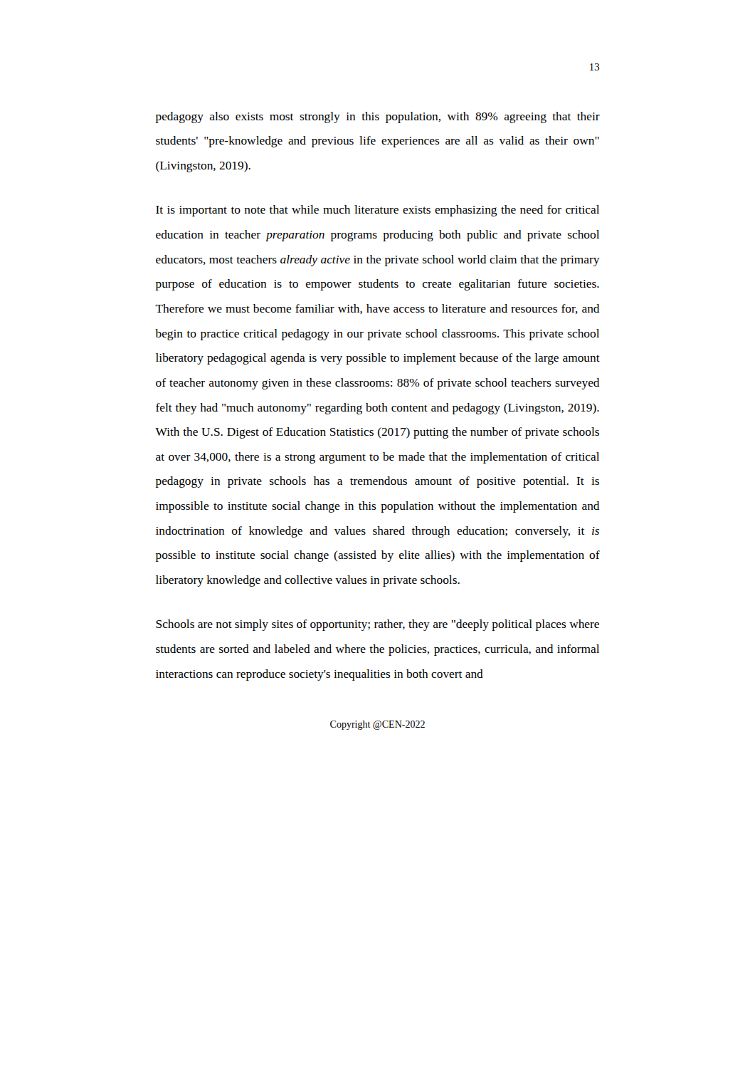13
pedagogy also exists most strongly in this population, with 89% agreeing that their students' "pre-knowledge and previous life experiences are all as valid as their own" (Livingston, 2019).
It is important to note that while much literature exists emphasizing the need for critical education in teacher preparation programs producing both public and private school educators, most teachers already active in the private school world claim that the primary purpose of education is to empower students to create egalitarian future societies. Therefore we must become familiar with, have access to literature and resources for, and begin to practice critical pedagogy in our private school classrooms. This private school liberatory pedagogical agenda is very possible to implement because of the large amount of teacher autonomy given in these classrooms: 88% of private school teachers surveyed felt they had "much autonomy" regarding both content and pedagogy (Livingston, 2019). With the U.S. Digest of Education Statistics (2017) putting the number of private schools at over 34,000, there is a strong argument to be made that the implementation of critical pedagogy in private schools has a tremendous amount of positive potential. It is impossible to institute social change in this population without the implementation and indoctrination of knowledge and values shared through education; conversely, it is possible to institute social change (assisted by elite allies) with the implementation of liberatory knowledge and collective values in private schools.
Schools are not simply sites of opportunity; rather, they are "deeply political places where students are sorted and labeled and where the policies, practices, curricula, and informal interactions can reproduce society's inequalities in both covert and
Copyright @CEN-2022